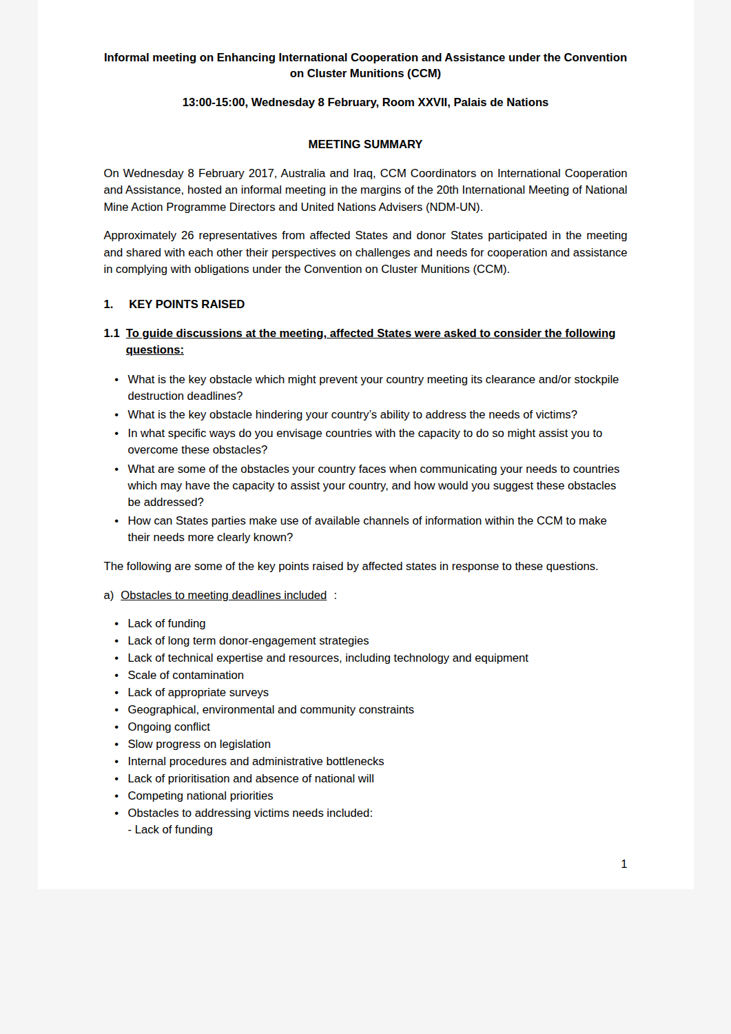Informal meeting on Enhancing International Cooperation and Assistance under the Convention on Cluster Munitions (CCM)
13:00-15:00, Wednesday 8 February, Room XXVII, Palais de Nations
MEETING SUMMARY
On Wednesday 8 February 2017, Australia and Iraq, CCM Coordinators on International Cooperation and Assistance, hosted an informal meeting in the margins of the 20th International Meeting of National Mine Action Programme Directors and United Nations Advisers (NDM-UN).
Approximately 26 representatives from affected States and donor States participated in the meeting and shared with each other their perspectives on challenges and needs for cooperation and assistance in complying with obligations under the Convention on Cluster Munitions (CCM).
1. KEY POINTS RAISED
1.1 To guide discussions at the meeting, affected States were asked to consider the following questions:
What is the key obstacle which might prevent your country meeting its clearance and/or stockpile destruction deadlines?
What is the key obstacle hindering your country’s ability to address the needs of victims?
In what specific ways do you envisage countries with the capacity to do so might assist you to overcome these obstacles?
What are some of the obstacles your country faces when communicating your needs to countries which may have the capacity to assist your country, and how would you suggest these obstacles be addressed?
How can States parties make use of available channels of information within the CCM to make their needs more clearly known?
The following are some of the key points raised by affected states in response to these questions.
a) Obstacles to meeting deadlines included:
Lack of funding
Lack of long term donor-engagement strategies
Lack of technical expertise and resources, including technology and equipment
Scale of contamination
Lack of appropriate surveys
Geographical, environmental and community constraints
Ongoing conflict
Slow progress on legislation
Internal procedures and administrative bottlenecks
Lack of prioritisation and absence of national will
Competing national priorities
Obstacles to addressing victims needs included:
- Lack of funding
1